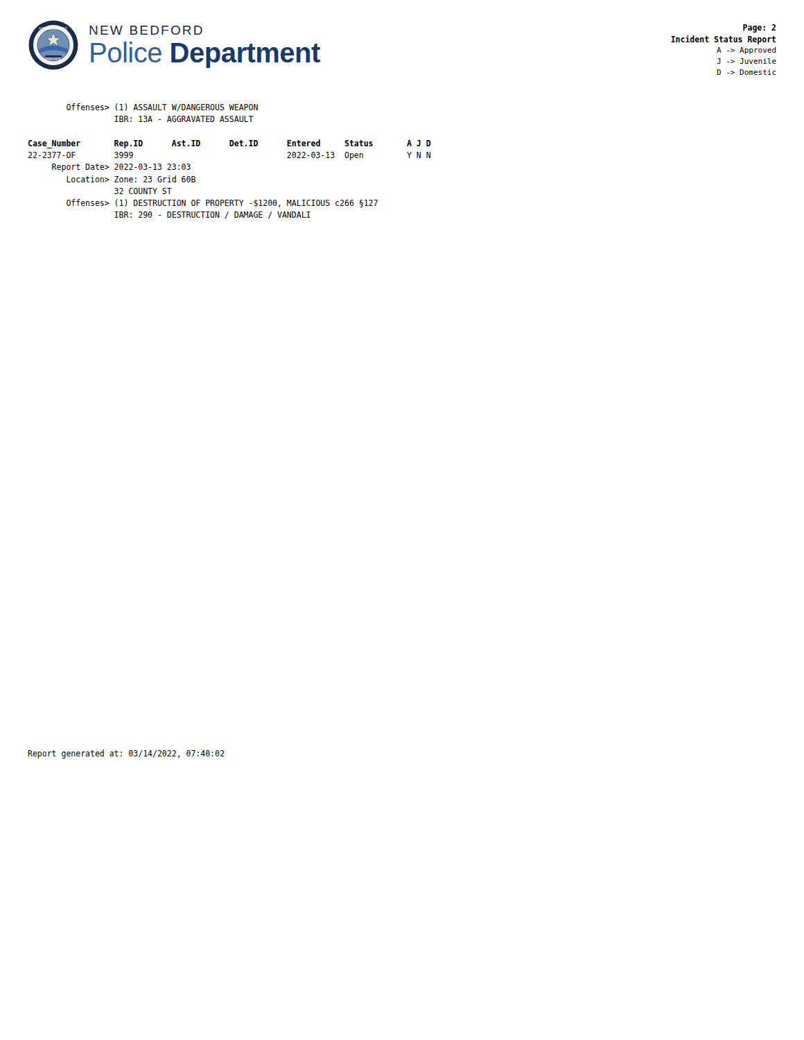POLICE NEW BEDFORD
NEW BEDFORD
Police Department
Page: 2
Incident Status Report
A -> Approved
J -> Juvenile
D -> Domestic
        Offenses> (1) ASSAULT W/DANGEROUS WEAPON
                  IBR: 13A - AGGRAVATED ASSAULT

Case_Number       Rep.ID      Ast.ID      Det.ID      Entered     Status       A J D
22-2377-OF        3999                                2022-03-13  Open         Y N N
     Report Date> 2022-03-13 23:03
        Location> Zone: 23 Grid 60B
                  32 COUNTY ST
        Offenses> (1) DESTRUCTION OF PROPERTY -$1200, MALICIOUS c266 §127
                  IBR: 290 - DESTRUCTION / DAMAGE / VANDALI
Report generated at: 03/14/2022, 07:40:02